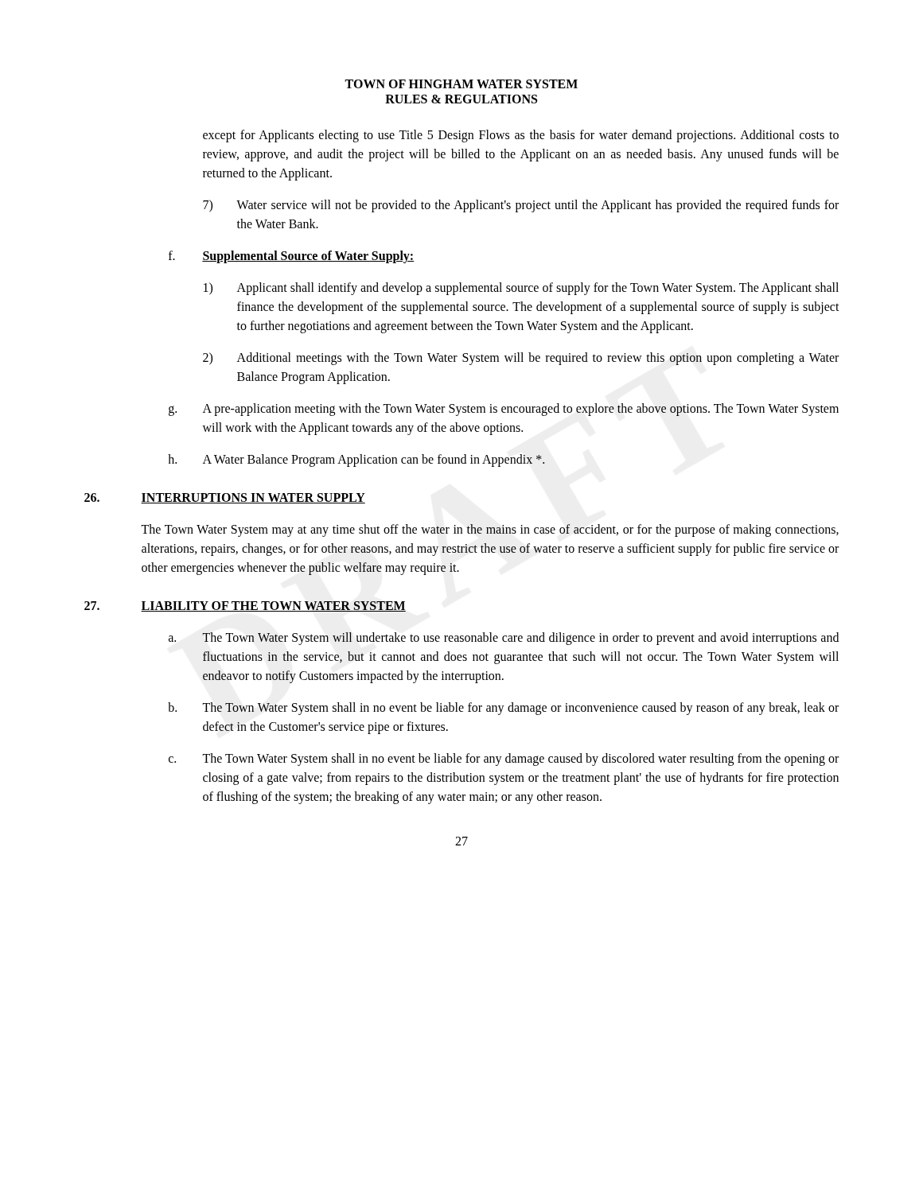DRAFT
TOWN OF HINGHAM WATER SYSTEM
RULES & REGULATIONS
except for Applicants electing to use Title 5 Design Flows as the basis for water demand projections. Additional costs to review, approve, and audit the project will be billed to the Applicant on an as needed basis. Any unused funds will be returned to the Applicant.
7)
Water service will not be provided to the Applicant's project until the Applicant has provided the required funds for the Water Bank.
f.
Supplemental Source of Water Supply:
1)
Applicant shall identify and develop a supplemental source of supply for the Town Water System. The Applicant shall finance the development of the supplemental source. The development of a supplemental source of supply is subject to further negotiations and agreement between the Town Water System and the Applicant.
2)
Additional meetings with the Town Water System will be required to review this option upon completing a Water Balance Program Application.
g.
A pre-application meeting with the Town Water System is encouraged to explore the above options. The Town Water System will work with the Applicant towards any of the above options.
h.
A Water Balance Program Application can be found in Appendix *.
26. INTERRUPTIONS IN WATER SUPPLY
The Town Water System may at any time shut off the water in the mains in case of accident, or for the purpose of making connections, alterations, repairs, changes, or for other reasons, and may restrict the use of water to reserve a sufficient supply for public fire service or other emergencies whenever the public welfare may require it.
27. LIABILITY OF THE TOWN WATER SYSTEM
a.
The Town Water System will undertake to use reasonable care and diligence in order to prevent and avoid interruptions and fluctuations in the service, but it cannot and does not guarantee that such will not occur. The Town Water System will endeavor to notify Customers impacted by the interruption.
b.
The Town Water System shall in no event be liable for any damage or inconvenience caused by reason of any break, leak or defect in the Customer's service pipe or fixtures.
c.
The Town Water System shall in no event be liable for any damage caused by discolored water resulting from the opening or closing of a gate valve; from repairs to the distribution system or the treatment plant' the use of hydrants for fire protection of flushing of the system; the breaking of any water main; or any other reason.
27